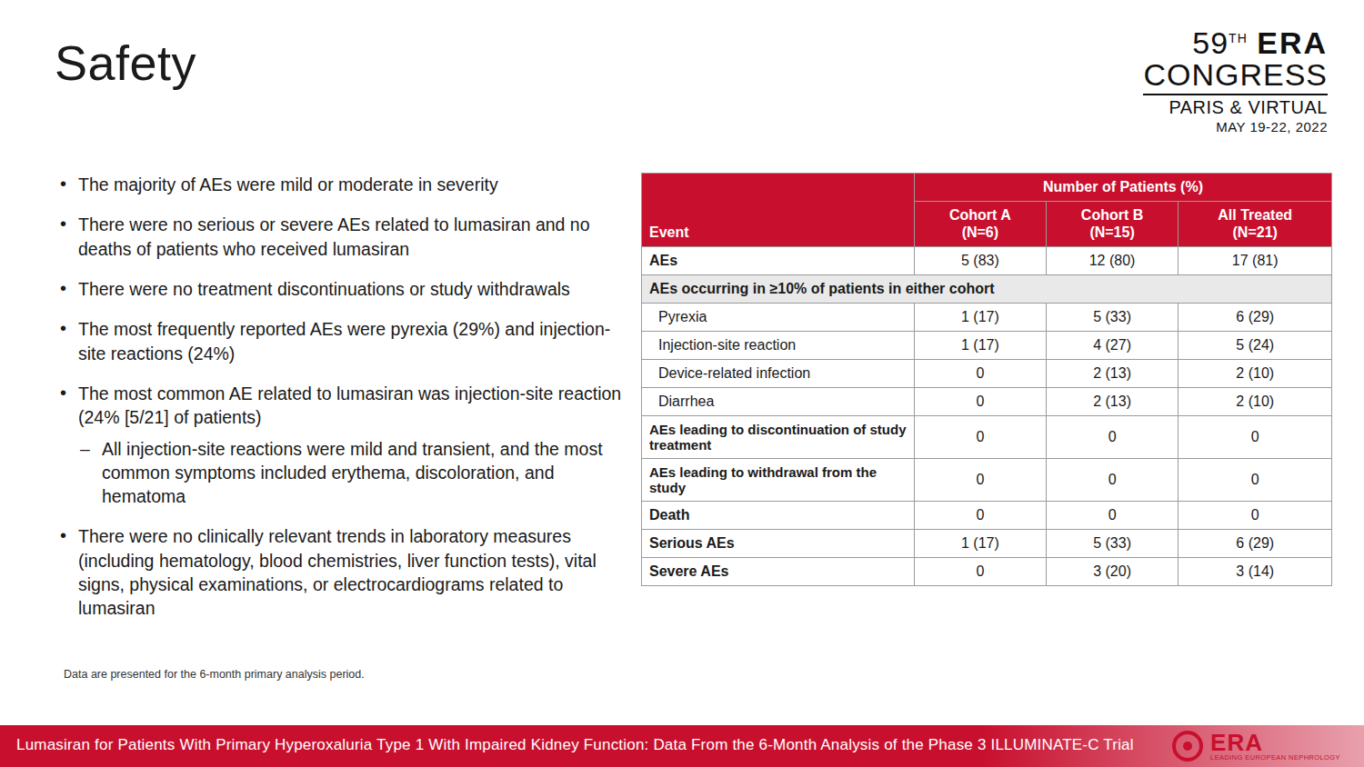Safety
59TH ERA
CONGRESS
PARIS & VIRTUAL
MAY 19-22, 2022
The majority of AEs were mild or moderate in severity
There were no serious or severe AEs related to lumasiran and no deaths of patients who received lumasiran
There were no treatment discontinuations or study withdrawals
The most frequently reported AEs were pyrexia (29%) and injection-site reactions (24%)
The most common AE related to lumasiran was injection-site reaction (24% [5/21] of patients)
All injection-site reactions were mild and transient, and the most common symptoms included erythema, discoloration, and hematoma
There were no clinically relevant trends in laboratory measures (including hematology, blood chemistries, liver function tests), vital signs, physical examinations, or electrocardiograms related to lumasiran
Data are presented for the 6-month primary analysis period.
| Event | Number of Patients (%) |
| --- | --- |
| Cohort A (N=6) | Cohort B (N=15) | All Treated (N=21) |
| AEs | 5 (83) | 12 (80) | 17 (81) |
| AEs occurring in ≥10% of patients in either cohort |
| Pyrexia | 1 (17) | 5 (33) | 6 (29) |
| Injection-site reaction | 1 (17) | 4 (27) | 5 (24) |
| Device-related infection | 0 | 2 (13) | 2 (10) |
| Diarrhea | 0 | 2 (13) | 2 (10) |
| AEs leading to discontinuation of study treatment | 0 | 0 | 0 |
| AEs leading to withdrawal from the study | 0 | 0 | 0 |
| Death | 0 | 0 | 0 |
| Serious AEs | 1 (17) | 5 (33) | 6 (29) |
| Severe AEs | 0 | 3 (20) | 3 (14) |
Lumasiran for Patients With Primary Hyperoxaluria Type 1 With Impaired Kidney Function: Data From the 6-Month Analysis of the Phase 3 ILLUMINATE-C Trial
ERA
Leading European Nephrology